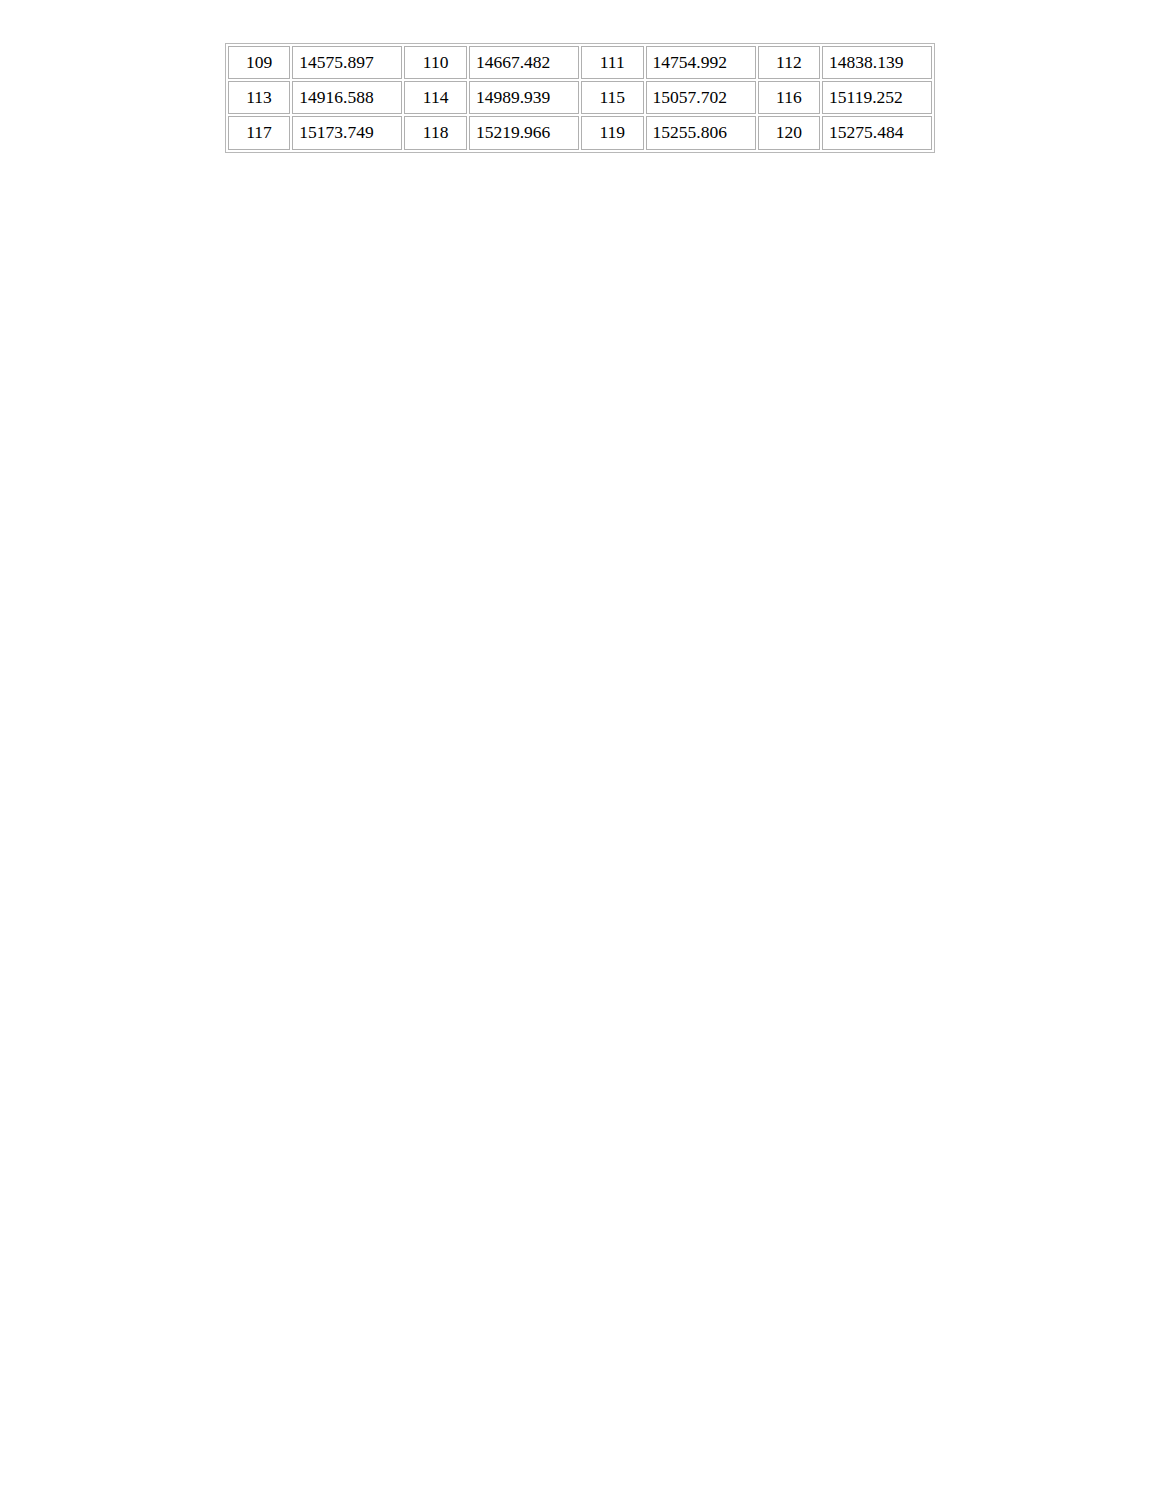| 109 | 14575.897 | 110 | 14667.482 | 111 | 14754.992 | 112 | 14838.139 |
| 113 | 14916.588 | 114 | 14989.939 | 115 | 15057.702 | 116 | 15119.252 |
| 117 | 15173.749 | 118 | 15219.966 | 119 | 15255.806 | 120 | 15275.484 |